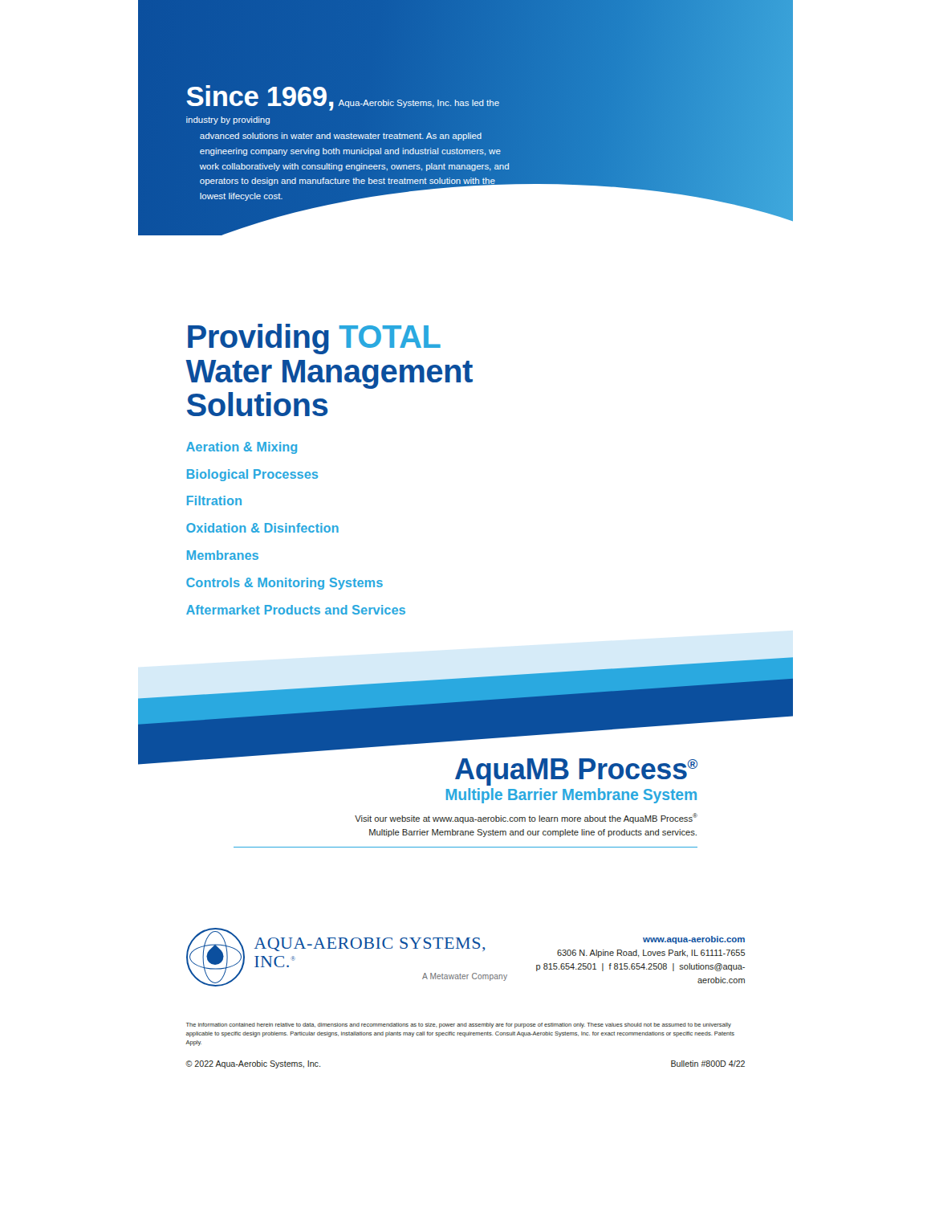Since 1969,
Aqua-Aerobic Systems, Inc. has led the industry by providing
advanced solutions in water and wastewater treatment. As an applied engineering company serving both municipal and industrial customers, we work collaboratively with consulting engineers, owners, plant managers, and operators to design and manufacture the best treatment solution with the lowest lifecycle cost.
Providing TOTAL
Water Management
Solutions
Aeration & Mixing
Biological Processes
Filtration
Oxidation & Disinfection
Membranes
Controls & Monitoring Systems
Aftermarket Products and Services
AquaMB Process®
Multiple Barrier Membrane System
Visit our website at www.aqua-aerobic.com to learn more about the AquaMB Process®
Multiple Barrier Membrane System and our complete line of products and services.
AQUA-AEROBIC SYSTEMS, INC.®
A Metawater Company
www.aqua-aerobic.com
6306 N. Alpine Road, Loves Park, IL 61111-7655
p 815.654.2501 | f 815.654.2508 | solutions@aqua-aerobic.com
The information contained herein relative to data, dimensions and recommendations as to size, power and assembly are for purpose of estimation only. These values should not be assumed to be universally applicable to specific design problems. Particular designs, installations and plants may call for specific requirements. Consult Aqua-Aerobic Systems, Inc. for exact recommendations or specific needs. Patents Apply.
© 2022 Aqua-Aerobic Systems, Inc. Bulletin #800D 4/22